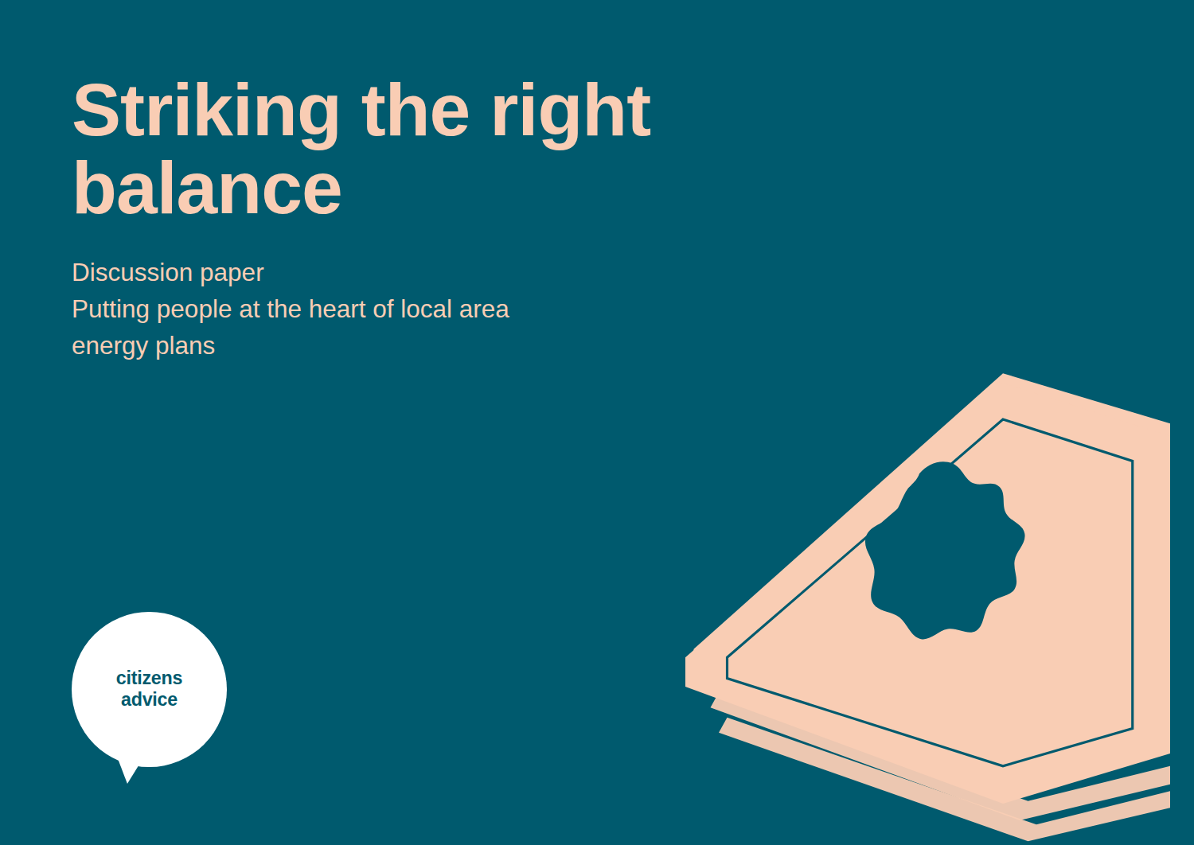Striking the right balance
Discussion paper Putting people at the heart of local area energy plans
citizens advice